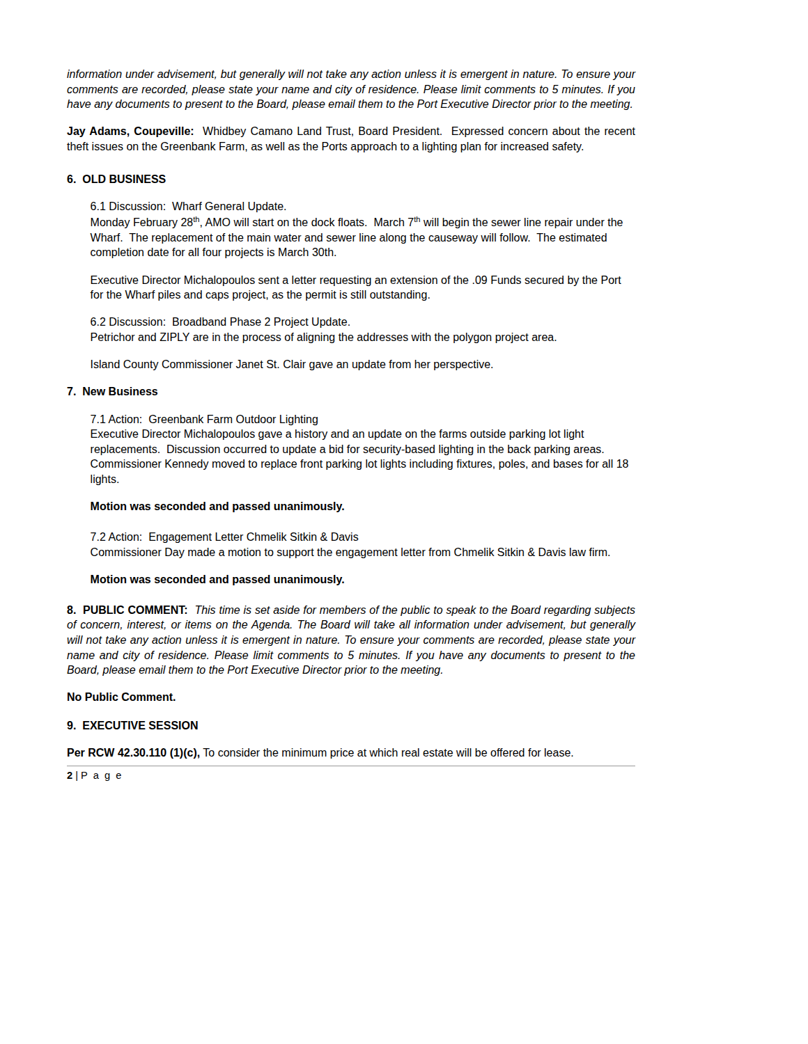information under advisement, but generally will not take any action unless it is emergent in nature. To ensure your comments are recorded, please state your name and city of residence. Please limit comments to 5 minutes. If you have any documents to present to the Board, please email them to the Port Executive Director prior to the meeting.
Jay Adams, Coupeville: Whidbey Camano Land Trust, Board President. Expressed concern about the recent theft issues on the Greenbank Farm, as well as the Ports approach to a lighting plan for increased safety.
6. OLD BUSINESS
6.1 Discussion: Wharf General Update.
Monday February 28th, AMO will start on the dock floats. March 7th will begin the sewer line repair under the Wharf. The replacement of the main water and sewer line along the causeway will follow. The estimated completion date for all four projects is March 30th.
Executive Director Michalopoulos sent a letter requesting an extension of the .09 Funds secured by the Port for the Wharf piles and caps project, as the permit is still outstanding.
6.2 Discussion: Broadband Phase 2 Project Update.
Petrichor and ZIPLY are in the process of aligning the addresses with the polygon project area.
Island County Commissioner Janet St. Clair gave an update from her perspective.
7. New Business
7.1 Action: Greenbank Farm Outdoor Lighting
Executive Director Michalopoulos gave a history and an update on the farms outside parking lot light replacements. Discussion occurred to update a bid for security-based lighting in the back parking areas. Commissioner Kennedy moved to replace front parking lot lights including fixtures, poles, and bases for all 18 lights.
Motion was seconded and passed unanimously.
7.2 Action: Engagement Letter Chmelik Sitkin & Davis
Commissioner Day made a motion to support the engagement letter from Chmelik Sitkin & Davis law firm.
Motion was seconded and passed unanimously.
8. PUBLIC COMMENT: This time is set aside for members of the public to speak to the Board regarding subjects of concern, interest, or items on the Agenda. The Board will take all information under advisement, but generally will not take any action unless it is emergent in nature. To ensure your comments are recorded, please state your name and city of residence. Please limit comments to 5 minutes. If you have any documents to present to the Board, please email them to the Port Executive Director prior to the meeting.
No Public Comment.
9. EXECUTIVE SESSION
Per RCW 42.30.110 (1)(c), To consider the minimum price at which real estate will be offered for lease.
2 | P a g e